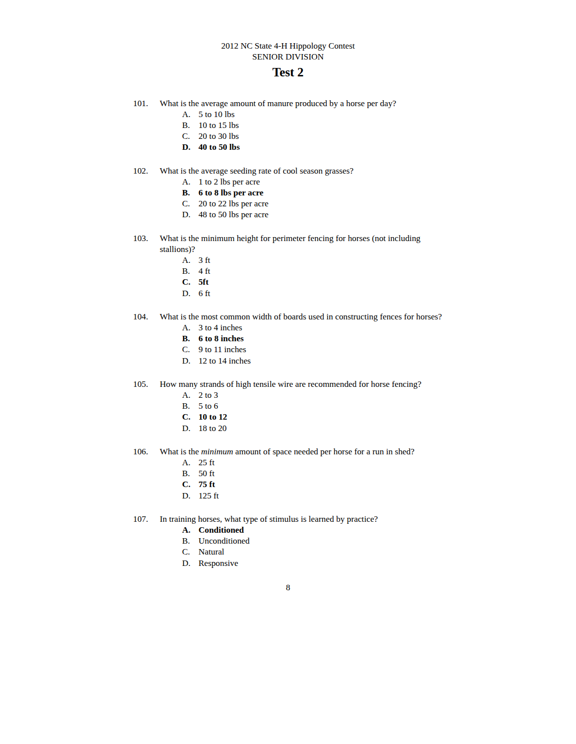2012 NC State 4-H Hippology Contest
SENIOR DIVISION
Test 2
101. What is the average amount of manure produced by a horse per day?
A. 5 to 10 lbs
B. 10 to 15 lbs
C. 20 to 30 lbs
D. 40 to 50 lbs
102. What is the average seeding rate of cool season grasses?
A. 1 to 2 lbs per acre
B. 6 to 8 lbs per acre
C. 20 to 22 lbs per acre
D. 48 to 50 lbs per acre
103. What is the minimum height for perimeter fencing for horses (not including stallions)?
A. 3 ft
B. 4 ft
C. 5ft
D. 6 ft
104. What is the most common width of boards used in constructing fences for horses?
A. 3 to 4 inches
B. 6 to 8 inches
C. 9 to 11 inches
D. 12 to 14 inches
105. How many strands of high tensile wire are recommended for horse fencing?
A. 2 to 3
B. 5 to 6
C. 10 to 12
D. 18 to 20
106. What is the minimum amount of space needed per horse for a run in shed?
A. 25 ft
B. 50 ft
C. 75 ft
D. 125 ft
107. In training horses, what type of stimulus is learned by practice?
A. Conditioned
B. Unconditioned
C. Natural
D. Responsive
8